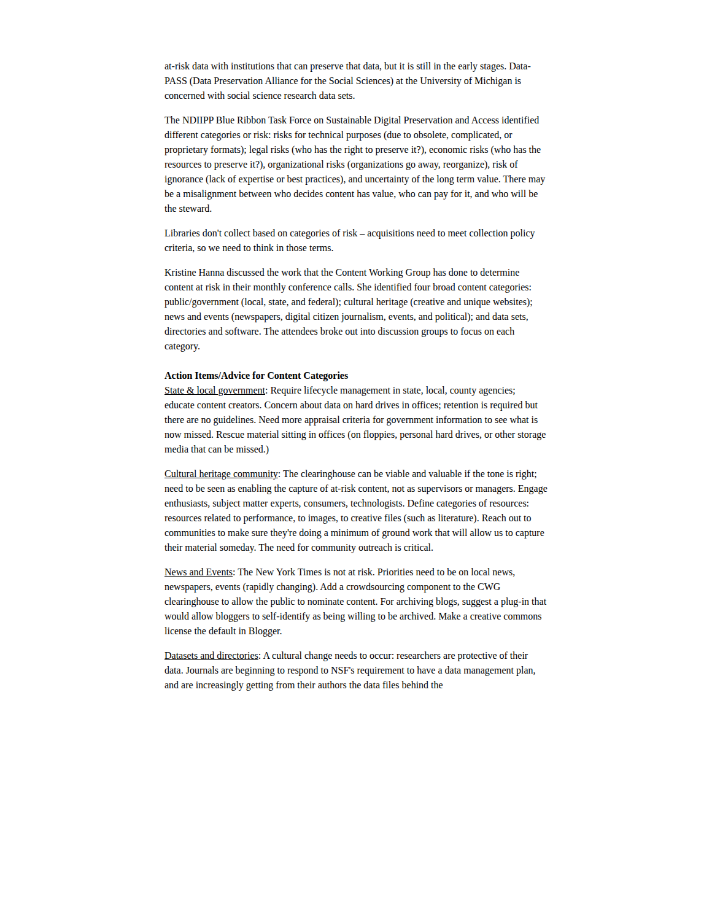at-risk data with institutions that can preserve that data, but it is still in the early stages. Data-PASS (Data Preservation Alliance for the Social Sciences) at the University of Michigan is concerned with social science research data sets.
The NDIIPP Blue Ribbon Task Force on Sustainable Digital Preservation and Access identified different categories or risk: risks for technical purposes (due to obsolete, complicated, or proprietary formats); legal risks (who has the right to preserve it?), economic risks (who has the resources to preserve it?), organizational risks (organizations go away, reorganize), risk of ignorance (lack of expertise or best practices), and uncertainty of the long term value. There may be a misalignment between who decides content has value, who can pay for it, and who will be the steward.
Libraries don't collect based on categories of risk – acquisitions need to meet collection policy criteria, so we need to think in those terms.
Kristine Hanna discussed the work that the Content Working Group has done to determine content at risk in their monthly conference calls. She identified four broad content categories: public/government (local, state, and federal); cultural heritage (creative and unique websites); news and events (newspapers, digital citizen journalism, events, and political); and data sets, directories and software. The attendees broke out into discussion groups to focus on each category.
Action Items/Advice for Content Categories
State & local government: Require lifecycle management in state, local, county agencies; educate content creators. Concern about data on hard drives in offices; retention is required but there are no guidelines. Need more appraisal criteria for government information to see what is now missed. Rescue material sitting in offices (on floppies, personal hard drives, or other storage media that can be missed.)
Cultural heritage community: The clearinghouse can be viable and valuable if the tone is right; need to be seen as enabling the capture of at-risk content, not as supervisors or managers. Engage enthusiasts, subject matter experts, consumers, technologists. Define categories of resources: resources related to performance, to images, to creative files (such as literature). Reach out to communities to make sure they're doing a minimum of ground work that will allow us to capture their material someday. The need for community outreach is critical.
News and Events: The New York Times is not at risk. Priorities need to be on local news, newspapers, events (rapidly changing). Add a crowdsourcing component to the CWG clearinghouse to allow the public to nominate content. For archiving blogs, suggest a plug-in that would allow bloggers to self-identify as being willing to be archived. Make a creative commons license the default in Blogger.
Datasets and directories: A cultural change needs to occur: researchers are protective of their data. Journals are beginning to respond to NSF's requirement to have a data management plan, and are increasingly getting from their authors the data files behind the